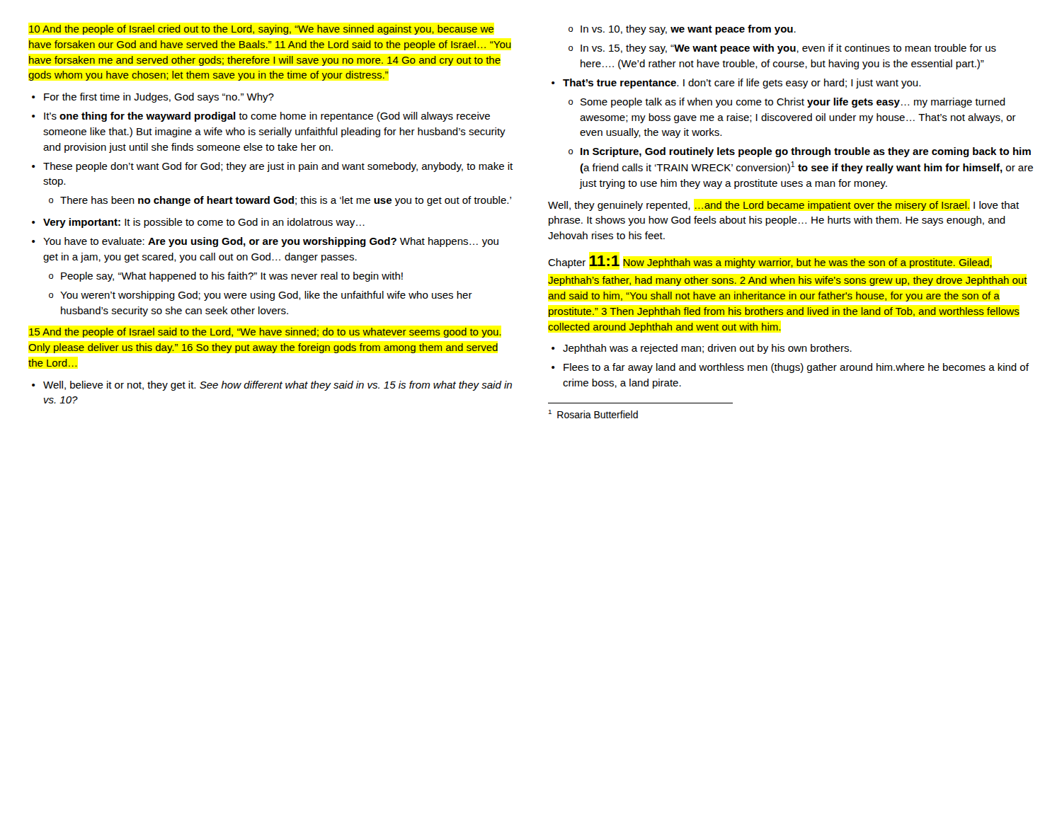10 And the people of Israel cried out to the Lord, saying, “We have sinned against you, because we have forsaken our God and have served the Baals.” 11 And the Lord said to the people of Israel… “You have forsaken me and served other gods; therefore I will save you no more. 14 Go and cry out to the gods whom you have chosen; let them save you in the time of your distress.”
For the first time in Judges, God says “no.” Why?
It’s one thing for the wayward prodigal to come home in repentance (God will always receive someone like that.) But imagine a wife who is serially unfaithful pleading for her husband’s security and provision just until she finds someone else to take her on.
These people don’t want God for God; they are just in pain and want somebody, anybody, to make it stop.
There has been no change of heart toward God; this is a ‘let me use you to get out of trouble.’
Very important: It is possible to come to God in an idolatrous way…
You have to evaluate: Are you using God, or are you worshipping God? What happens… you get in a jam, you get scared, you call out on God… danger passes.
People say, “What happened to his faith?” It was never real to begin with!
You weren’t worshipping God; you were using God, like the unfaithful wife who uses her husband’s security so she can seek other lovers.
15 And the people of Israel said to the Lord, “We have sinned; do to us whatever seems good to you. Only please deliver us this day.” 16 So they put away the foreign gods from among them and served the Lord…
Well, believe it or not, they get it. See how different what they said in vs. 15 is from what they said in vs. 10?
In vs. 10, they say, we want peace from you.
In vs. 15, they say, “We want peace with you, even if it continues to mean trouble for us here…. (We’d rather not have trouble, of course, but having you is the essential part.)”
That’s true repentance. I don’t care if life gets easy or hard; I just want you.
Some people talk as if when you come to Christ your life gets easy… my marriage turned awesome; my boss gave me a raise; I discovered oil under my house… That’s not always, or even usually, the way it works.
In Scripture, God routinely lets people go through trouble as they are coming back to him (a friend calls it ‘TRAIN WRECK’ conversion)1 to see if they really want him for himself, or are just trying to use him they way a prostitute uses a man for money.
Well, they genuinely repented, …and the Lord became impatient over the misery of Israel. I love that phrase. It shows you how God feels about his people… He hurts with them. He says enough, and Jehovah rises to his feet.
Chapter 11:1 Now Jephthah was a mighty warrior, but he was the son of a prostitute. Gilead, Jephthah’s father, had many other sons. 2 And when his wife's sons grew up, they drove Jephthah out and said to him, “You shall not have an inheritance in our father's house, for you are the son of a prostitute.” 3 Then Jephthah fled from his brothers and lived in the land of Tob, and worthless fellows collected around Jephthah and went out with him.
Jephthah was a rejected man; driven out by his own brothers.
Flees to a far away land and worthless men (thugs) gather around him.where he becomes a kind of crime boss, a land pirate.
1 Rosaria Butterfield